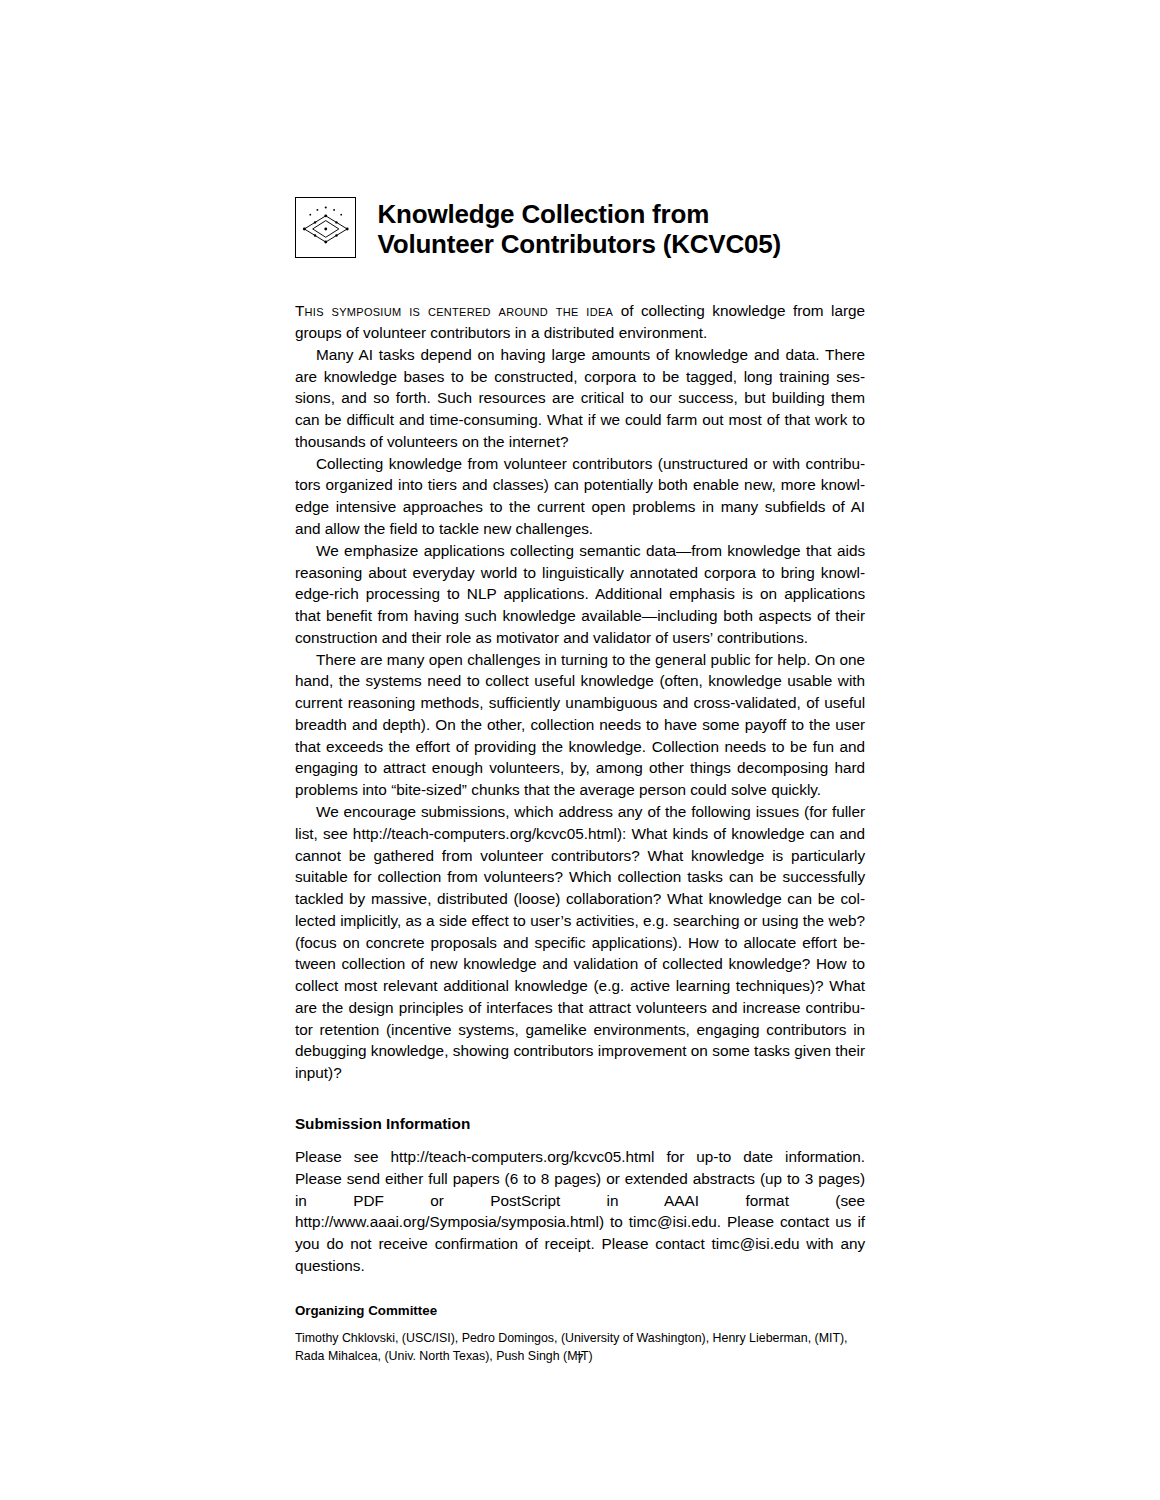Knowledge Collection from
Volunteer Contributors (KCVC05)
This symposium is centered around the idea of collecting knowledge from large groups of volunteer contributors in a distributed environment.
Many AI tasks depend on having large amounts of knowledge and data. There are knowledge bases to be constructed, corpora to be tagged, long training sessions, and so forth. Such resources are critical to our success, but building them can be difficult and time-consuming. What if we could farm out most of that work to thousands of volunteers on the internet?
Collecting knowledge from volunteer contributors (unstructured or with contributors organized into tiers and classes) can potentially both enable new, more knowledge intensive approaches to the current open problems in many subfields of AI and allow the field to tackle new challenges.
We emphasize applications collecting semantic data—from knowledge that aids reasoning about everyday world to linguistically annotated corpora to bring knowledge-rich processing to NLP applications. Additional emphasis is on applications that benefit from having such knowledge available—including both aspects of their construction and their role as motivator and validator of users’ contributions.
There are many open challenges in turning to the general public for help. On one hand, the systems need to collect useful knowledge (often, knowledge usable with current reasoning methods, sufficiently unambiguous and cross-validated, of useful breadth and depth). On the other, collection needs to have some payoff to the user that exceeds the effort of providing the knowledge. Collection needs to be fun and engaging to attract enough volunteers, by, among other things decomposing hard problems into “bite-sized” chunks that the average person could solve quickly.
We encourage submissions, which address any of the following issues (for fuller list, see http://teach-computers.org/kcvc05.html): What kinds of knowledge can and cannot be gathered from volunteer contributors? What knowledge is particularly suitable for collection from volunteers? Which collection tasks can be successfully tackled by massive, distributed (loose) collaboration? What knowledge can be collected implicitly, as a side effect to user’s activities, e.g. searching or using the web? (focus on concrete proposals and specific applications). How to allocate effort between collection of new knowledge and validation of collected knowledge? How to collect most relevant additional knowledge (e.g. active learning techniques)? What are the design principles of interfaces that attract volunteers and increase contributor retention (incentive systems, gamelike environments, engaging contributors in debugging knowledge, showing contributors improvement on some tasks given their input)?
Submission Information
Please see http://teach-computers.org/kcvc05.html for up-to date information. Please send either full papers (6 to 8 pages) or extended abstracts (up to 3 pages) in PDF or PostScript in AAAI format (see http://www.aaai.org/Symposia/symposia.html) to timc@isi.edu. Please contact us if you do not receive confirmation of receipt. Please contact timc@isi.edu with any questions.
Organizing Committee
Timothy Chklovski, (USC/ISI), Pedro Domingos, (University of Washington), Henry Lieberman, (MIT), Rada Mihalcea, (Univ. North Texas), Push Singh (MIT)
7